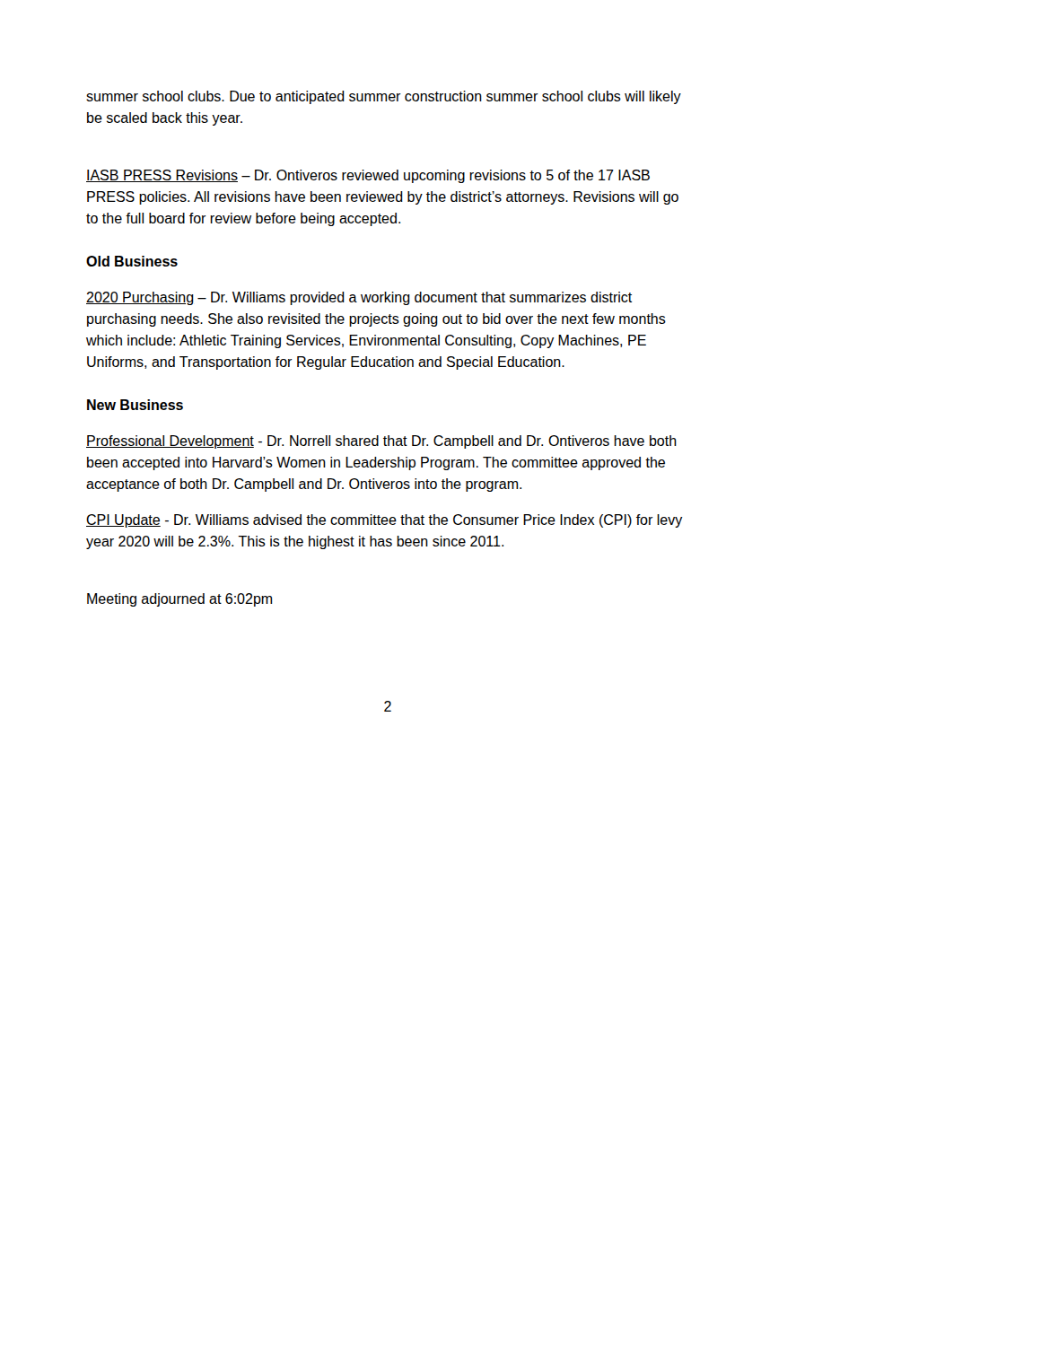summer school clubs. Due to anticipated summer construction summer school clubs will likely be scaled back this year.
IASB PRESS Revisions – Dr. Ontiveros reviewed upcoming revisions to 5 of the 17 IASB PRESS policies. All revisions have been reviewed by the district’s attorneys. Revisions will go to the full board for review before being accepted.
Old Business
2020 Purchasing – Dr. Williams provided a working document that summarizes district purchasing needs. She also revisited the projects going out to bid over the next few months which include: Athletic Training Services, Environmental Consulting, Copy Machines, PE Uniforms, and Transportation for Regular Education and Special Education.
New Business
Professional Development - Dr. Norrell shared that Dr. Campbell and Dr. Ontiveros have both been accepted into Harvard’s Women in Leadership Program. The committee approved the acceptance of both Dr. Campbell and Dr. Ontiveros into the program.
CPI Update - Dr. Williams advised the committee that the Consumer Price Index (CPI) for levy year 2020 will be 2.3%. This is the highest it has been since 2011.
Meeting adjourned at 6:02pm
2